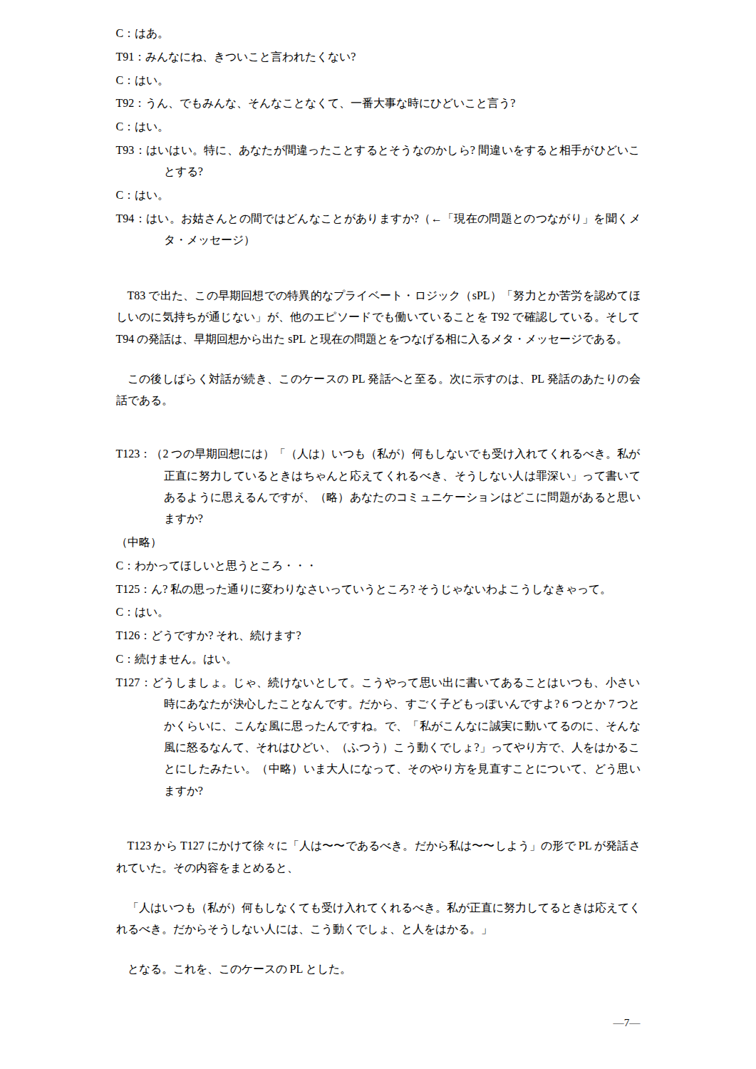C：はあ。
T91：みんなにね、きついこと言われたくない?
C：はい。
T92：うん、でもみんな、そんなことなくて、一番大事な時にひどいこと言う?
C：はい。
T93：はいはい。特に、あなたが間違ったことするとそうなのかしら? 間違いをすると相手がひどいことする?
C：はい。
T94：はい。お姑さんとの間ではどんなことがありますか?（←「現在の問題とのつながり」を聞くメタ・メッセージ）
T83 で出た、この早期回想での特異的なプライベート・ロジック（sPL）「努力とか苦労を認めてほしいのに気持ちが通じない」が、他のエピソードでも働いていることを T92 で確認している。そして T94 の発話は、早期回想から出た sPL と現在の問題とをつなげる相に入るメタ・メッセージである。
この後しばらく対話が続き、このケースの PL 発話へと至る。次に示すのは、PL 発話のあたりの会話である。
T123：（2 つの早期回想には）「（人は）いつも（私が）何もしないでも受け入れてくれるべき。私が正直に努力しているときはちゃんと応えてくれるべき、そうしない人は罪深い」って書いてあるように思えるんですが、（略）あなたのコミュニケーションはどこに問題があると思いますか?
（中略）
C：わかってほしいと思うところ・・・
T125：ん? 私の思った通りに変わりなさいっていうところ? そうじゃないわよこうしなきゃって。
C：はい。
T126：どうですか? それ、続けます?
C：続けません。はい。
T127：どうしましょ。じゃ、続けないとして。こうやって思い出に書いてあることはいつも、小さい時にあなたが決心したことなんです。だから、すごく子どもっぽいんですよ? 6 つとか 7 つとかくらいに、こんな風に思ったんですね。で、「私がこんなに誠実に動いてるのに、そんな風に怒るなんて、それはひどい、（ふつう）こう動くでしょ?」ってやり方で、人をはかることにしたみたい。（中略）いま大人になって、そのやり方を見直すことについて、どう思いますか?
T123 から T127 にかけて徐々に「人は〜〜であるべき。だから私は〜〜しよう」の形で PL が発話されていた。その内容をまとめると、
「人はいつも（私が）何もしなくても受け入れてくれるべき。私が正直に努力してるときは応えてくれるべき。だからそうしない人には、こう動くでしょ、と人をはかる。」
となる。これを、このケースの PL とした。
—7—